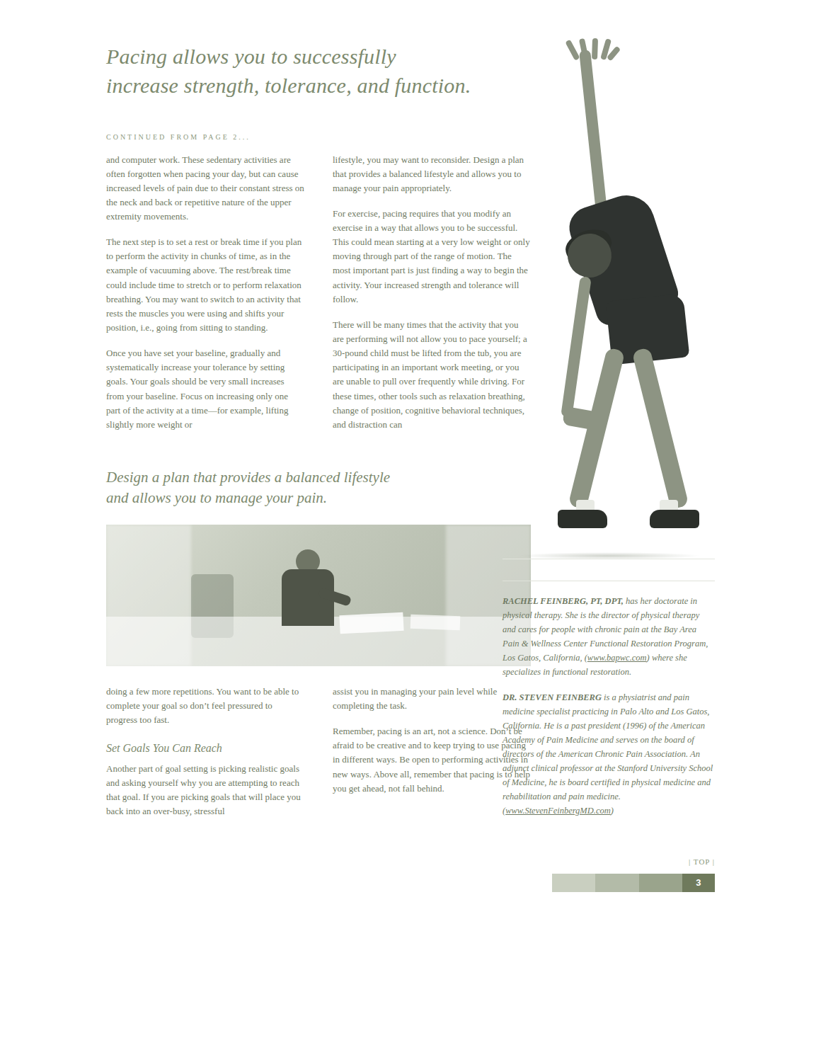Pacing allows you to successfully
increase strength, tolerance, and function.
Continued from page 2...
and computer work. These sedentary activities are often forgotten when pacing your day, but can cause increased levels of pain due to their constant stress on the neck and back or repetitive nature of the upper extremity movements.
The next step is to set a rest or break time if you plan to perform the activity in chunks of time, as in the example of vacuuming above. The rest/break time could include time to stretch or to perform relaxation breathing. You may want to switch to an activity that rests the muscles you were using and shifts your position, i.e., going from sitting to standing.
Once you have set your baseline, gradually and systematically increase your tolerance by setting goals. Your goals should be very small increases from your baseline. Focus on increasing only one part of the activity at a time—for example, lifting slightly more weight or
lifestyle, you may want to reconsider. Design a plan that provides a balanced lifestyle and allows you to manage your pain appropriately.
For exercise, pacing requires that you modify an exercise in a way that allows you to be successful. This could mean starting at a very low weight or only moving through part of the range of motion. The most important part is just finding a way to begin the activity. Your increased strength and tolerance will follow.
There will be many times that the activity that you are performing will not allow you to pace yourself; a 30-pound child must be lifted from the tub, you are participating in an important work meeting, or you are unable to pull over frequently while driving. For these times, other tools such as relaxation breathing, change of position, cognitive behavioral techniques, and distraction can
Design a plan that provides a balanced lifestyle
and allows you to manage your pain.
doing a few more repetitions. You want to be able to complete your goal so don’t feel pressured to progress too fast.
Set Goals You Can Reach
Another part of goal setting is picking realistic goals and asking yourself why you are attempting to reach that goal. If you are picking goals that will place you back into an over-busy, stressful
assist you in managing your pain level while completing the task.
Remember, pacing is an art, not a science. Don’t be afraid to be creative and to keep trying to use pacing in different ways. Be open to performing activities in new ways. Above all, remember that pacing is to help you get ahead, not fall behind.
RACHEL FEINBERG, PT, DPT, has her doctorate in physical therapy. She is the director of physical therapy and cares for people with chronic pain at the Bay Area Pain & Wellness Center Functional Restoration Program, Los Gatos, California, (www.bapwc.com) where she specializes in functional restoration.
DR. STEVEN FEINBERG is a physiatrist and pain medicine specialist practicing in Palo Alto and Los Gatos, California. He is a past president (1996) of the American Academy of Pain Medicine and serves on the board of directors of the American Chronic Pain Association. An adjunct clinical professor at the Stanford University School of Medicine, he is board certified in physical medicine and rehabilitation and pain medicine. (www.StevenFeinbergMD.com)
| TOP |
3